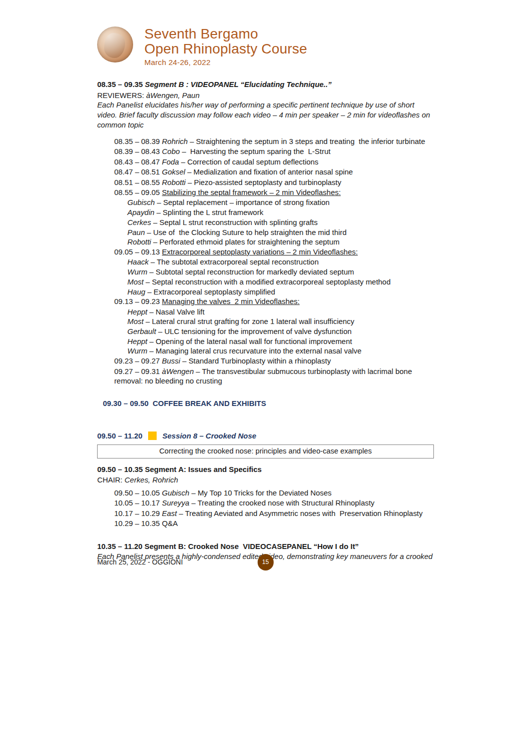Seventh Bergamo
Open Rhinoplasty Course
March 24-26, 2022
08.35 – 09.35 Segment B : VIDEOPANEL “Elucidating Technique..”
REVIEWERS: àWengen, Paun
Each Panelist elucidates his/her way of performing a specific pertinent technique by use of short video. Brief faculty discussion may follow each video – 4 min per speaker – 2 min for videoflashes on common topic
08.35 – 08.39 Rohrich – Straightening the septum in 3 steps and treating the inferior turbinate
08.39 – 08.43 Cobo – Harvesting the septum sparing the L-Strut
08.43 – 08.47 Foda – Correction of caudal septum deflections
08.47 – 08.51 Goksel – Medialization and fixation of anterior nasal spine
08.51 – 08.55 Robotti – Piezo-assisted septoplasty and turbinoplasty
08.55 – 09.05 Stabilizing the septal framework – 2 min Videoflashes:
Gubisch – Septal replacement – importance of strong fixation
Apaydin – Splinting the L strut framework
Cerkes – Septal L strut reconstruction with splinting grafts
Paun – Use of the Clocking Suture to help straighten the mid third
Robotti – Perforated ethmoid plates for straightening the septum
09.05 – 09.13 Extracorporeal septoplasty variations – 2 min Videoflashes:
Haack – The subtotal extracorporeal septal reconstruction
Wurm – Subtotal septal reconstruction for markedly deviated septum
Most – Septal reconstruction with a modified extracorporeal septoplasty method
Haug – Extracorporeal septoplasty simplified
09.13 – 09.23 Managing the valves 2 min Videoflashes:
Heppt – Nasal Valve lift
Most – Lateral crural strut grafting for zone 1 lateral wall insufficiency
Gerbault – ULC tensioning for the improvement of valve dysfunction
Heppt – Opening of the lateral nasal wall for functional improvement
Wurm – Managing lateral crus recurvature into the external nasal valve
09.23 – 09.27 Bussi – Standard Turbinoplasty within a rhinoplasty
09.27 – 09.31 àWengen – The transvestibular submucous turbinoplasty with lacrimal bone removal: no bleeding no crusting
09.30 – 09.50 COFFEE BREAK AND EXHIBITS
09.50 – 11.20 Session 8 – Crooked Nose
Correcting the crooked nose: principles and video-case examples
09.50 – 10.35 Segment A: Issues and Specifics
CHAIR: Cerkes, Rohrich
09.50 – 10.05 Gubisch – My Top 10 Tricks for the Deviated Noses
10.05 – 10.17 Sureyya – Treating the crooked nose with Structural Rhinoplasty
10.17 – 10.29 East – Treating Aeviated and Asymmetric noses with Preservation Rhinoplasty
10.29 – 10.35 Q&A
10.35 – 11.20 Segment B: Crooked Nose VIDEOCASEPANEL “How I do It”
Each Panelist presents a highly-condensed edited video, demonstrating key maneuvers for a crooked
March 25, 2022 - OGGIONI 15